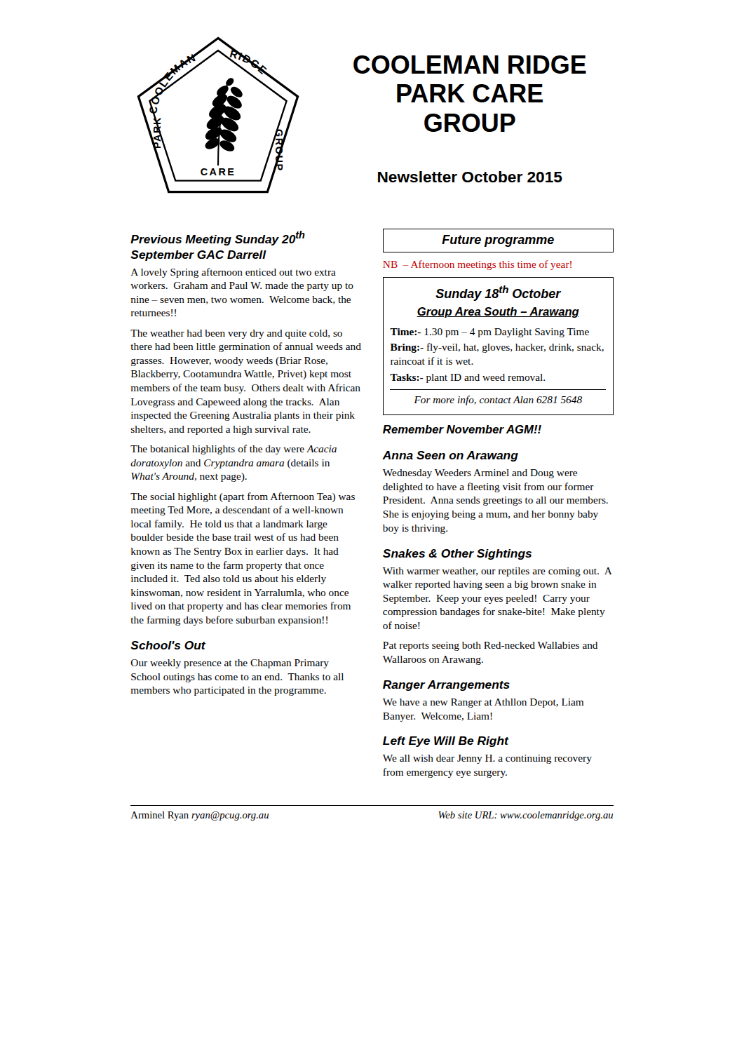COOLEMAN RIDGE PARK GROUP CARE
COOLEMAN RIDGE
PARK CARE
GROUP
Newsletter October 2015
Previous Meeting Sunday 20th September GAC Darrell
A lovely Spring afternoon enticed out two extra workers. Graham and Paul W. made the party up to nine – seven men, two women. Welcome back, the returnees!!
The weather had been very dry and quite cold, so there had been little germination of annual weeds and grasses. However, woody weeds (Briar Rose, Blackberry, Cootamundra Wattle, Privet) kept most members of the team busy. Others dealt with African Lovegrass and Capeweed along the tracks. Alan inspected the Greening Australia plants in their pink shelters, and reported a high survival rate.
The botanical highlights of the day were Acacia doratoxylon and Cryptandra amara (details in What's Around, next page).
The social highlight (apart from Afternoon Tea) was meeting Ted More, a descendant of a well-known local family. He told us that a landmark large boulder beside the base trail west of us had been known as The Sentry Box in earlier days. It had given its name to the farm property that once included it. Ted also told us about his elderly kinswoman, now resident in Yarralumla, who once lived on that property and has clear memories from the farming days before suburban expansion!!
School's Out
Our weekly presence at the Chapman Primary School outings has come to an end. Thanks to all members who participated in the programme.
Future programme
NB – Afternoon meetings this time of year!
Sunday 18th October
Group Area South – Arawang
Time:- 1.30 pm – 4 pm Daylight Saving Time
Bring:- fly-veil, hat, gloves, hacker, drink, snack, raincoat if it is wet.
Tasks:- plant ID and weed removal.
For more info, contact Alan 6281 5648
Remember November AGM!!
Anna Seen on Arawang
Wednesday Weeders Arminel and Doug were delighted to have a fleeting visit from our former President. Anna sends greetings to all our members. She is enjoying being a mum, and her bonny baby boy is thriving.
Snakes & Other Sightings
With warmer weather, our reptiles are coming out. A walker reported having seen a big brown snake in September. Keep your eyes peeled! Carry your compression bandages for snake-bite! Make plenty of noise!
Pat reports seeing both Red-necked Wallabies and Wallaroos on Arawang.
Ranger Arrangements
We have a new Ranger at Athllon Depot, Liam Banyer. Welcome, Liam!
Left Eye Will Be Right
We all wish dear Jenny H. a continuing recovery from emergency eye surgery.
Arminel Ryan ryan@pcug.org.au
Web site URL: www.coolemanridge.org.au